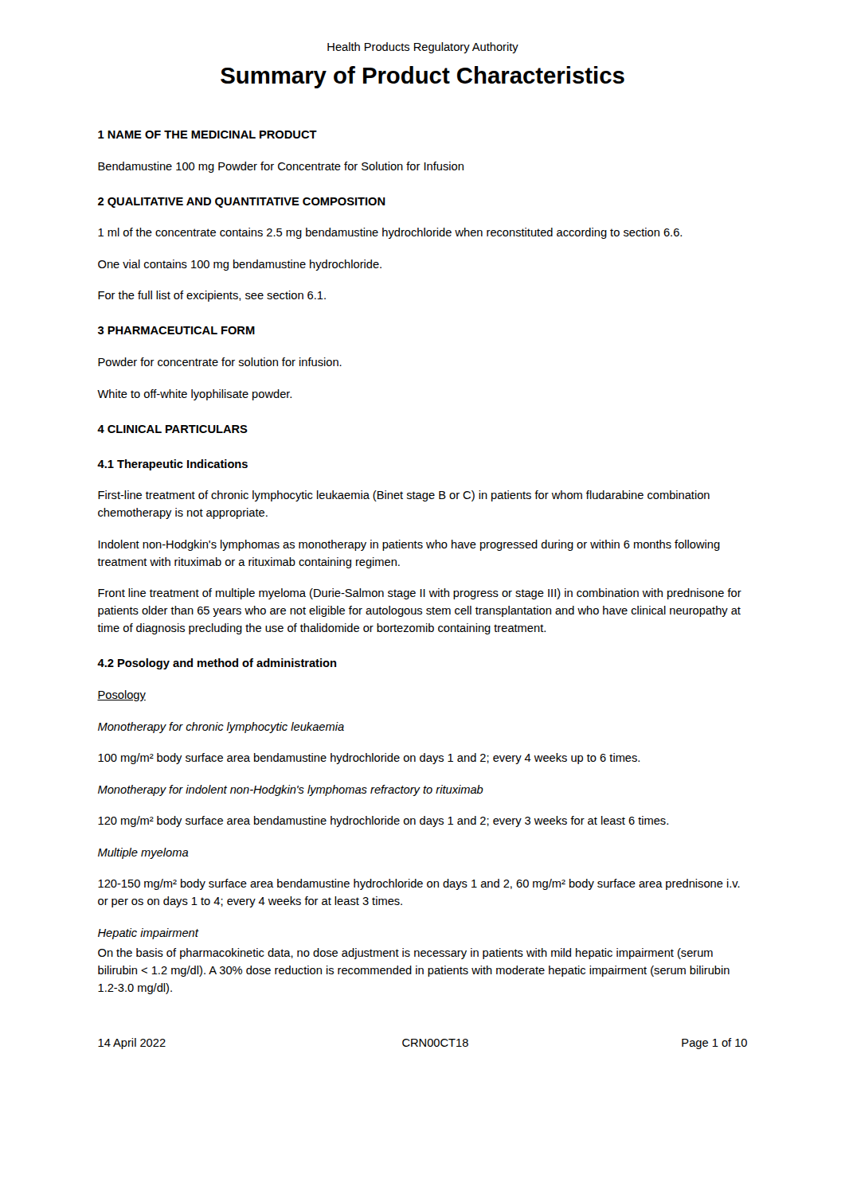Health Products Regulatory Authority
Summary of Product Characteristics
1 NAME OF THE MEDICINAL PRODUCT
Bendamustine 100 mg Powder for Concentrate for Solution for Infusion
2 QUALITATIVE AND QUANTITATIVE COMPOSITION
1 ml of the concentrate contains 2.5 mg bendamustine hydrochloride when reconstituted according to section 6.6.
One vial contains 100 mg bendamustine hydrochloride.
For the full list of excipients, see section 6.1.
3 PHARMACEUTICAL FORM
Powder for concentrate for solution for infusion.
White to off-white lyophilisate powder.
4 CLINICAL PARTICULARS
4.1 Therapeutic Indications
First-line treatment of chronic lymphocytic leukaemia (Binet stage B or C) in patients for whom fludarabine combination chemotherapy is not appropriate.
Indolent non-Hodgkin's lymphomas as monotherapy in patients who have progressed during or within 6 months following treatment with rituximab or a rituximab containing regimen.
Front line treatment of multiple myeloma (Durie-Salmon stage II with progress or stage III) in combination with prednisone for patients older than 65 years who are not eligible for autologous stem cell transplantation and who have clinical neuropathy at time of diagnosis precluding the use of thalidomide or bortezomib containing treatment.
4.2 Posology and method of administration
Posology
Monotherapy for chronic lymphocytic leukaemia
100 mg/m² body surface area bendamustine hydrochloride on days 1 and 2; every 4 weeks up to 6 times.
Monotherapy for indolent non-Hodgkin's lymphomas refractory to rituximab
120 mg/m² body surface area bendamustine hydrochloride on days 1 and 2; every 3 weeks for at least 6 times.
Multiple myeloma
120-150 mg/m² body surface area bendamustine hydrochloride on days 1 and 2, 60 mg/m² body surface area prednisone i.v. or per os on days 1 to 4; every 4 weeks for at least 3 times.
Hepatic impairment
On the basis of pharmacokinetic data, no dose adjustment is necessary in patients with mild hepatic impairment (serum bilirubin < 1.2 mg/dl). A 30% dose reduction is recommended in patients with moderate hepatic impairment (serum bilirubin 1.2-3.0 mg/dl).
14 April 2022 CRN00CT18 Page 1 of 10